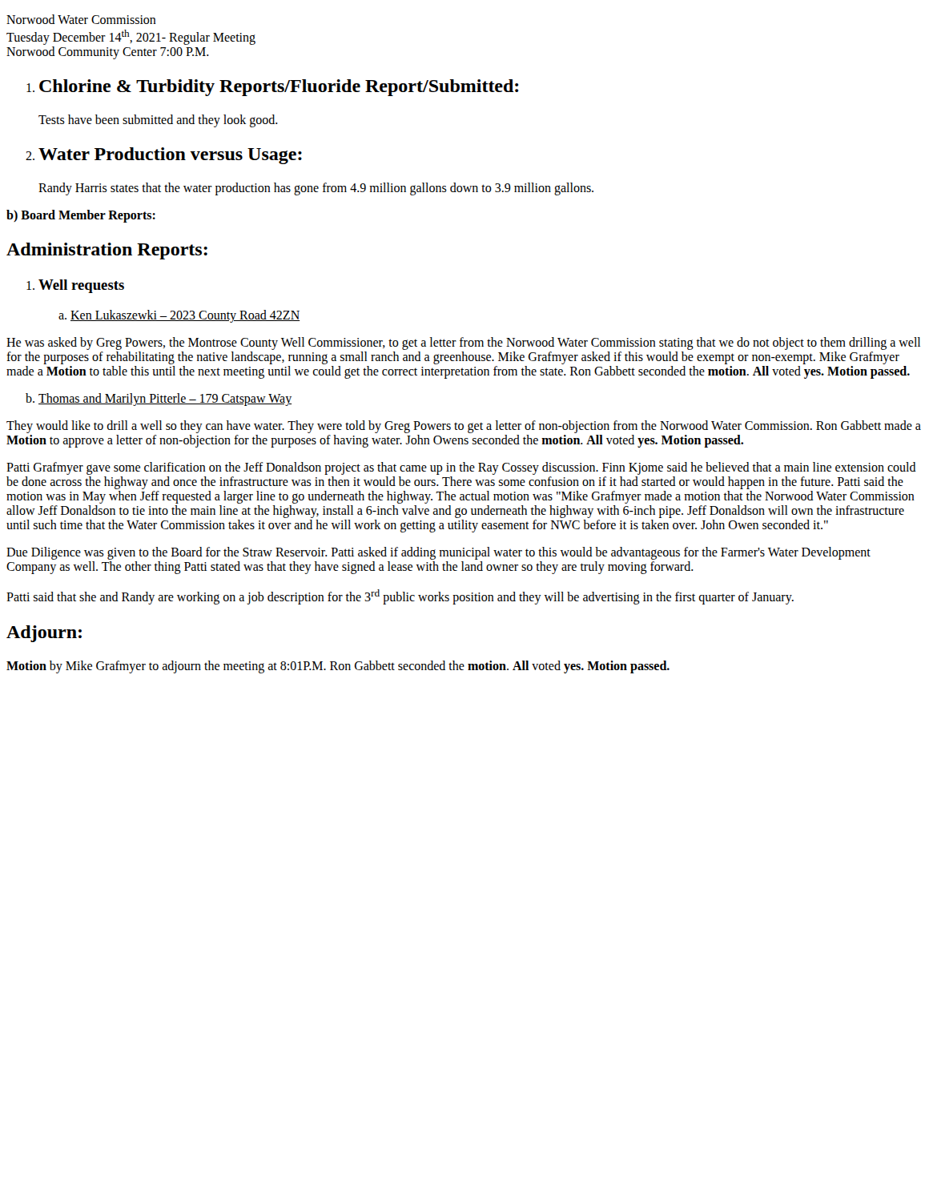Norwood Water Commission
Tuesday December 14th, 2021- Regular Meeting
Norwood Community Center 7:00 P.M.
Chlorine & Turbidity Reports/Fluoride Report/Submitted:
Tests have been submitted and they look good.
Water Production versus Usage:
Randy Harris states that the water production has gone from 4.9 million gallons down to 3.9 million gallons.
b) Board Member Reports:
Administration Reports:
Well requests
Ken Lukaszewki – 2023 County Road 42ZN
He was asked by Greg Powers, the Montrose County Well Commissioner, to get a letter from the Norwood Water Commission stating that we do not object to them drilling a well for the purposes of rehabilitating the native landscape, running a small ranch and a greenhouse. Mike Grafmyer asked if this would be exempt or non-exempt. Mike Grafmyer made a Motion to table this until the next meeting until we could get the correct interpretation from the state. Ron Gabbett seconded the motion. All voted yes. Motion passed.
Thomas and Marilyn Pitterle – 179 Catspaw Way
They would like to drill a well so they can have water. They were told by Greg Powers to get a letter of non-objection from the Norwood Water Commission. Ron Gabbett made a Motion to approve a letter of non-objection for the purposes of having water. John Owens seconded the motion. All voted yes. Motion passed.
Patti Grafmyer gave some clarification on the Jeff Donaldson project as that came up in the Ray Cossey discussion. Finn Kjome said he believed that a main line extension could be done across the highway and once the infrastructure was in then it would be ours. There was some confusion on if it had started or would happen in the future. Patti said the motion was in May when Jeff requested a larger line to go underneath the highway. The actual motion was "Mike Grafmyer made a motion that the Norwood Water Commission allow Jeff Donaldson to tie into the main line at the highway, install a 6-inch valve and go underneath the highway with 6-inch pipe. Jeff Donaldson will own the infrastructure until such time that the Water Commission takes it over and he will work on getting a utility easement for NWC before it is taken over. John Owen seconded it."
Due Diligence was given to the Board for the Straw Reservoir. Patti asked if adding municipal water to this would be advantageous for the Farmer's Water Development Company as well. The other thing Patti stated was that they have signed a lease with the land owner so they are truly moving forward.
Patti said that she and Randy are working on a job description for the 3rd public works position and they will be advertising in the first quarter of January.
Adjourn:
Motion by Mike Grafmyer to adjourn the meeting at 8:01P.M. Ron Gabbett seconded the motion. All voted yes. Motion passed.